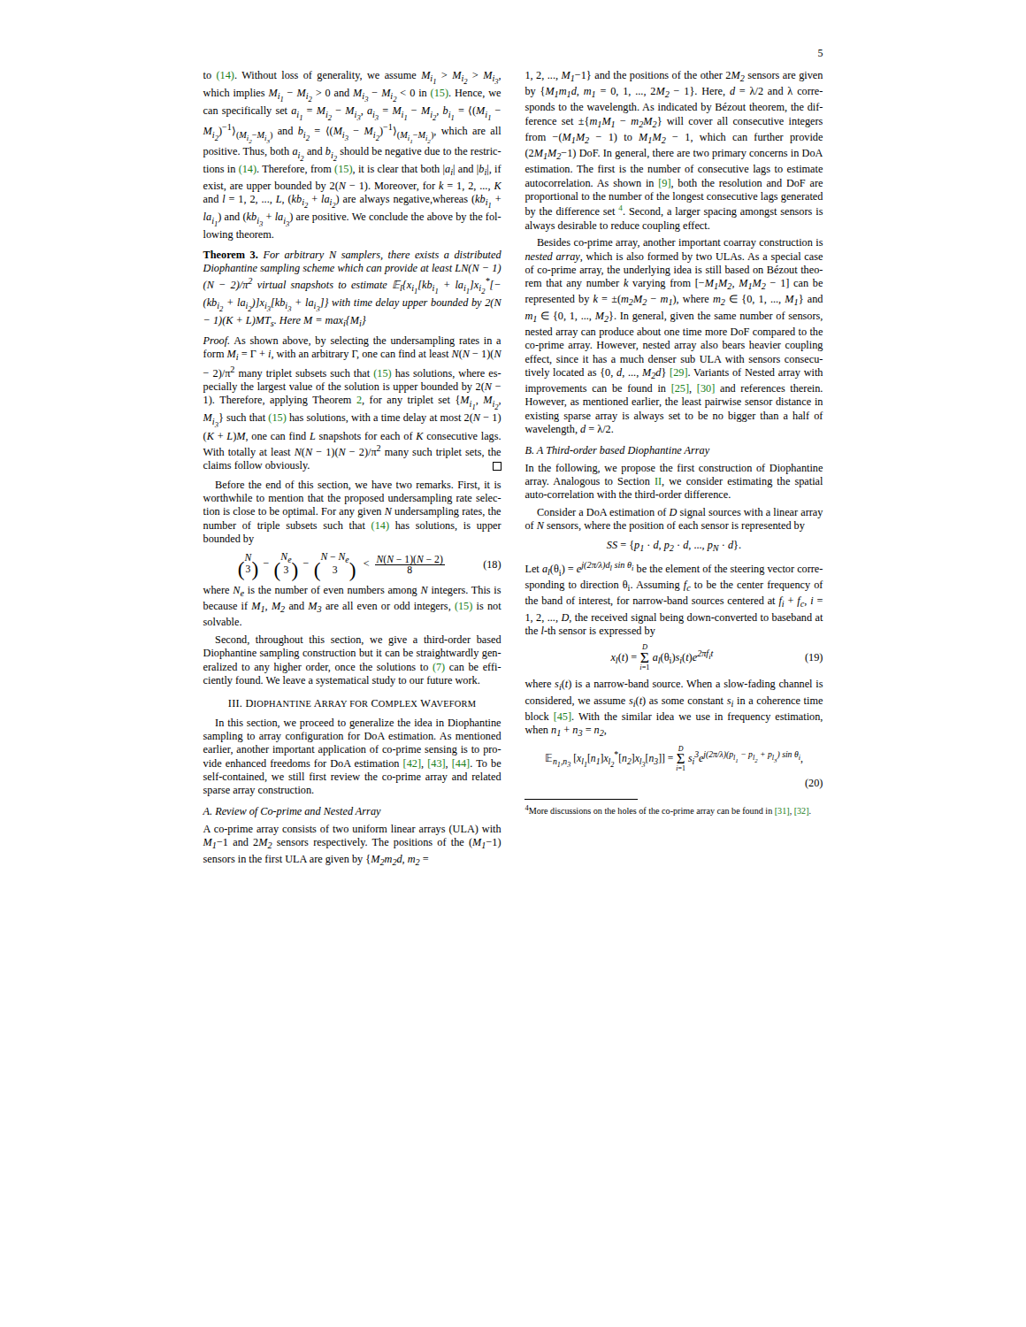5
to (14). Without loss of generality, we assume Mi1 > Mi2 > Mi3, which implies Mi1 − Mi2 > 0 and Mi3 − Mi2 < 0 in (15). Hence, we can specifically set ai1 = Mi2 − Mi3, ai3 = Mi1 − Mi2, bi1 = ⟨(Mi1 − Mi2)−1⟩(Mi2−Mi3) and bi2 = ⟨(Mi3 − Mi2)−1⟩(Mi1−Mi2), which are all positive. Thus, both ai2 and bi2 should be negative due to the restrictions in (14). Therefore, from (15), it is clear that both |ai| and |bi|, if exist, are upper bounded by 2(N − 1). Moreover, for k = 1, 2, ..., K and l = 1, 2, ..., L, (kbi2 + lai2) are always negative,whereas (kbi1 + lai1) and (kbi3 + lai3) are positive. We conclude the above by the following theorem.
Theorem 3. For arbitrary N samplers, there exists a distributed Diophantine sampling scheme which can provide at least LN(N − 1)(N − 2)/π2 virtual snapshots to estimate 𝔼l{xi1[kbi1 + lai1]xi2*[−(kbi2 + lai2)]xi3[kbi3 + lai3]} with time delay upper bounded by 2(N − 1)(K + L)MTs. Here M = maxi{Mi}
Proof. As shown above, by selecting the undersampling rates in a form Mi = Γ + i, with an arbitrary Γ, one can find at least N(N − 1)(N − 2)/π2 many triplet subsets such that (15) has solutions, where especially the largest value of the solution is upper bounded by 2(N − 1). Therefore, applying Theorem 2, for any triplet set {Mi1, Mi2, Mi3} such that (15) has solutions, with a time delay at most 2(N − 1)(K + L)M, one can find L snapshots for each of K consecutive lags. With totally at least N(N − 1)(N − 2)/π2 many such triplet sets, the claims follow obviously.
Before the end of this section, we have two remarks. First, it is worthwhile to mention that the proposed undersampling rate selection is close to be optimal. For any given N undersampling rates, the number of triple subsets such that (14) has solutions, is upper bounded by
(N
3) − (Ne
3) − (N − Ne
3) < N(N − 1)(N − 2) 8
(18)
where Ne is the number of even numbers among N integers. This is because if M1, M2 and M3 are all even or odd integers, (15) is not solvable.
Second, throughout this section, we give a third-order based Diophantine sampling construction but it can be straightwardly generalized to any higher order, once the solutions to (7) can be efficiently found. We leave a systematical study to our future work.
III. DIOPHANTINE ARRAY FOR COMPLEX WAVEFORM
In this section, we proceed to generalize the idea in Diophantine sampling to array configuration for DoA estimation. As mentioned earlier, another important application of co-prime sensing is to provide enhanced freedoms for DoA estimation [42], [43], [44]. To be self-contained, we still first review the co-prime array and related sparse array construction.
A. Review of Co-prime and Nested Array
A co-prime array consists of two uniform linear arrays (ULA) with M1−1 and 2M2 sensors respectively. The positions of the (M1−1) sensors in the first ULA are given by {M2m2d, m2 =
1, 2, ..., M1−1} and the positions of the other 2M2 sensors are given by {M1m1d, m1 = 0, 1, ..., 2M2 − 1}. Here, d = λ/2 and λ corresponds to the wavelength. As indicated by Bézout theorem, the difference set ±{m1M1 − m2M2} will cover all consecutive integers from −(M1M2 − 1) to M1M2 − 1, which can further provide (2M1M2−1) DoF. In general, there are two primary concerns in DoA estimation. The first is the number of consecutive lags to estimate autocorrelation. As shown in [9], both the resolution and DoF are proportional to the number of the longest consecutive lags generated by the difference set 4. Second, a larger spacing amongst sensors is always desirable to reduce coupling effect.
Besides co-prime array, another important coarray construction is nested array, which is also formed by two ULAs. As a special case of co-prime array, the underlying idea is still based on Bézout theorem that any number k varying from [−M1M2, M1M2 − 1] can be represented by k = ±(m2M2 − m1), where m2 ∈ {0, 1, ..., M1} and m1 ∈ {0, 1, ..., M2}. In general, given the same number of sensors, nested array can produce about one time more DoF compared to the co-prime array. However, nested array also bears heavier coupling effect, since it has a much denser sub ULA with sensors consecutively located as {0, d, ..., M2d} [29]. Variants of Nested array with improvements can be found in [25], [30] and references therein. However, as mentioned earlier, the least pairwise sensor distance in existing sparse array is always set to be no bigger than a half of wavelength, d = λ/2.
B. A Third-order based Diophantine Array
In the following, we propose the first construction of Diophantine array. Analogous to Section II, we consider estimating the spatial auto-correlation with the third-order difference.
Consider a DoA estimation of D signal sources with a linear array of N sensors, where the position of each sensor is represented by
SS = {p1 · d, p2 · d, ..., pN · d}.
Let al(θi) = ej(2π/λ)dl sin θi be the element of the steering vector corresponding to direction θi. Assuming fc to be the center frequency of the band of interest, for narrow-band sources centered at fi + fc, i = 1, 2, ..., D, the received signal being down-converted to baseband at the l-th sensor is expressed by
xl(t) = DΣi=1 al(θi)si(t)e2πfit
(19)
where si(t) is a narrow-band source. When a slow-fading channel is considered, we assume si(t) as some constant si in a coherence time block [45]. With the similar idea we use in frequency estimation, when n1 + n3 = n2,
𝔼n1,n3 [xl1[n1]xl2*[n2]xl3[n3]] = DΣi=1 si3ej(2π/λ)(pl1 − pl2 + pl3) sin θi,
(20)
4More discussions on the holes of the co-prime array can be found in [31], [32].